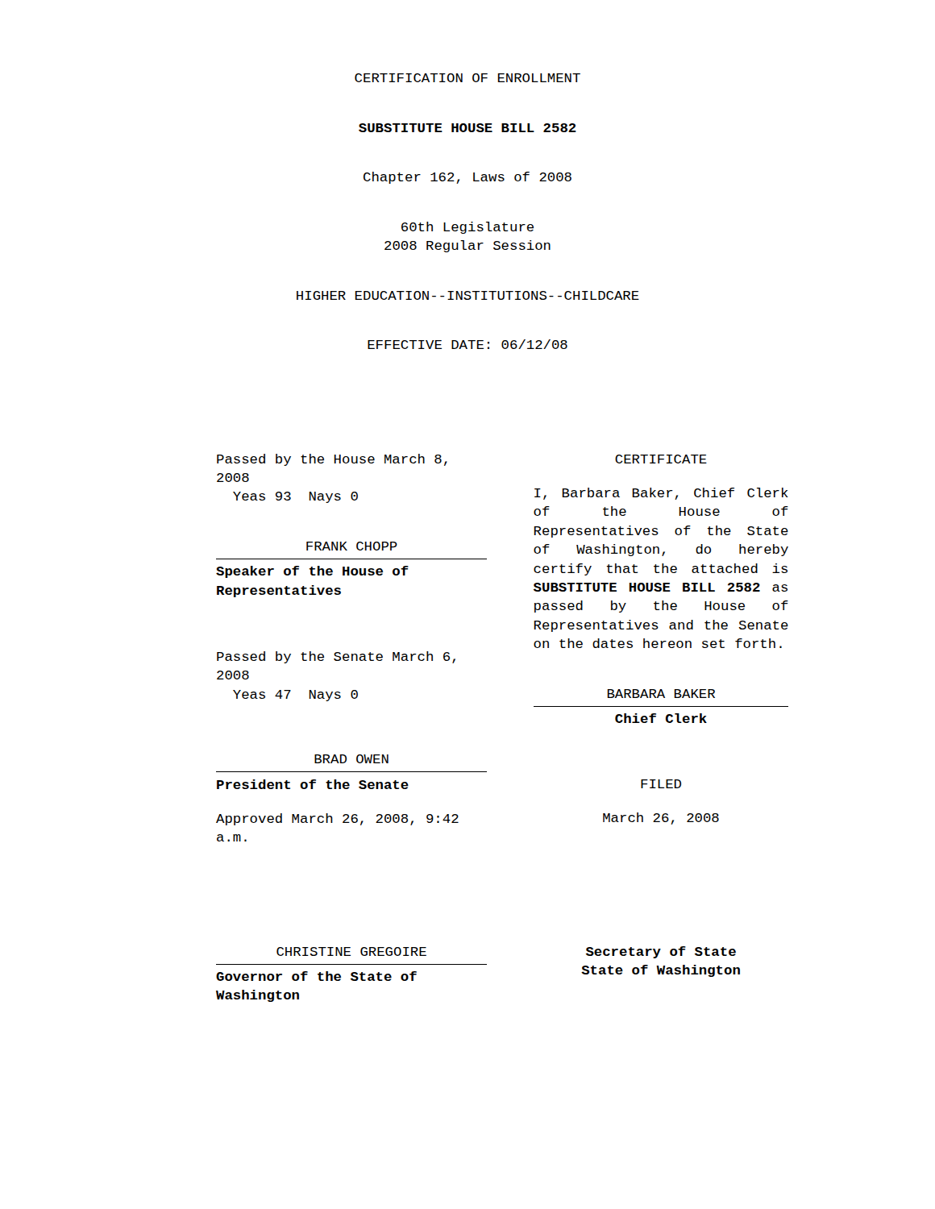CERTIFICATION OF ENROLLMENT
SUBSTITUTE HOUSE BILL 2582
Chapter 162, Laws of 2008
60th Legislature
2008 Regular Session
HIGHER EDUCATION--INSTITUTIONS--CHILDCARE
EFFECTIVE DATE: 06/12/08
Passed by the House March 8, 2008
Yeas 93 Nays 0
FRANK CHOPP
Speaker of the House of Representatives
Passed by the Senate March 6, 2008
Yeas 47 Nays 0
BRAD OWEN
President of the Senate
Approved March 26, 2008, 9:42 a.m.
CERTIFICATE
I, Barbara Baker, Chief Clerk of the House of Representatives of the State of Washington, do hereby certify that the attached is SUBSTITUTE HOUSE BILL 2582 as passed by the House of Representatives and the Senate on the dates hereon set forth.
BARBARA BAKER
Chief Clerk
FILED
March 26, 2008
CHRISTINE GREGOIRE
Governor of the State of Washington
Secretary of State
State of Washington